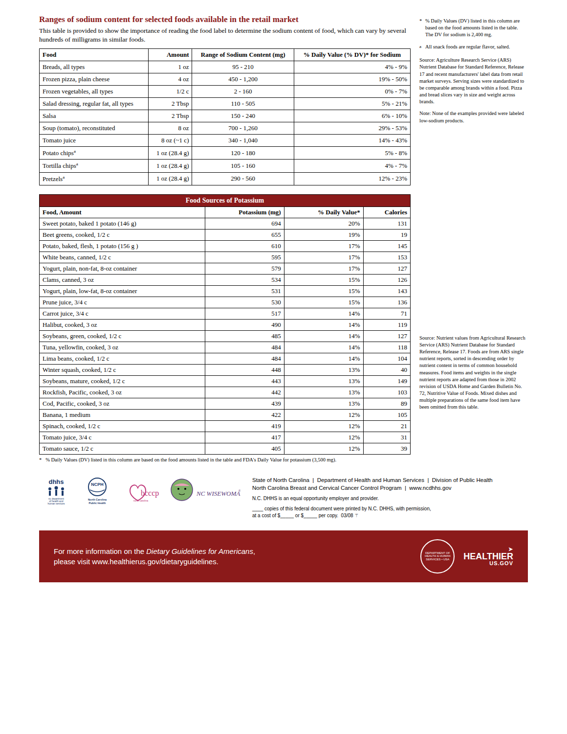Ranges of sodium content for selected foods available in the retail market
This table is provided to show the importance of reading the food label to determine the sodium content of food, which can vary by several hundreds of milligrams in similar foods.
| Food | Amount | Range of Sodium Content (mg) | % Daily Value (% DV)* for Sodium |
| --- | --- | --- | --- |
| Breads, all types | 1 oz | 95 - 210 | 4% - 9% |
| Frozen pizza, plain cheese | 4 oz | 450 - 1,200 | 19% - 50% |
| Frozen vegetables, all types | 1/2 c | 2 - 160 | 0% - 7% |
| Salad dressing, regular fat, all types | 2 Tbsp | 110 - 505 | 5% - 21% |
| Salsa | 2 Tbsp | 150 - 240 | 6% - 10% |
| Soup (tomato), reconstituted | 8 oz | 700 - 1,260 | 29% - 53% |
| Tomato juice | 8 oz (~1 c) | 340 - 1,040 | 14% - 43% |
| Potato chips a | 1 oz (28.4 g) | 120 - 180 | 5% - 8% |
| Tortilla chips a | 1 oz (28.4 g) | 105 - 160 | 4% - 7% |
| Pretzels a | 1 oz (28.4 g) | 290 - 560 | 12% - 23% |
Food Sources of Potassium
| Food, Amount | Potassium (mg) | % Daily Value* | Calories |
| --- | --- | --- | --- |
| Sweet potato, baked 1 potato (146 g) | 694 | 20% | 131 |
| Beet greens, cooked, 1/2 c | 655 | 19% | 19 |
| Potato, baked, flesh, 1 potato (156 g ) | 610 | 17% | 145 |
| White beans, canned, 1/2 c | 595 | 17% | 153 |
| Yogurt, plain, non-fat, 8-oz container | 579 | 17% | 127 |
| Clams, canned, 3 oz | 534 | 15% | 126 |
| Yogurt, plain, low-fat, 8-oz container | 531 | 15% | 143 |
| Prune juice, 3/4 c | 530 | 15% | 136 |
| Carrot juice, 3/4 c | 517 | 14% | 71 |
| Halibut, cooked, 3 oz | 490 | 14% | 119 |
| Soybeans, green, cooked, 1/2 c | 485 | 14% | 127 |
| Tuna, yellowfin, cooked, 3 oz | 484 | 14% | 118 |
| Lima beans, cooked, 1/2 c | 484 | 14% | 104 |
| Winter squash, cooked, 1/2 c | 448 | 13% | 40 |
| Soybeans, mature, cooked, 1/2 c | 443 | 13% | 149 |
| Rockfish, Pacific, cooked, 3 oz | 442 | 13% | 103 |
| Cod, Pacific, cooked, 3 oz | 439 | 13% | 89 |
| Banana, 1 medium | 422 | 12% | 105 |
| Spinach, cooked, 1/2 c | 419 | 12% | 21 |
| Tomato juice, 3/4 c | 417 | 12% | 31 |
| Tomato sauce, 1/2 c | 405 | 12% | 39 |
* % Daily Values (DV) listed in this column are based on the food amounts listed in the table and FDA's Daily Value for potassium (3,500 mg).
*% Daily Values (DV) listed in this column are based on the food amounts listed in the table. The DV for sodium is 2,400 mg.
aAll snack foods are regular flavor, salted.
Source: Agriculture Research Service (ARS) Nutrient Database for Standard Reference, Release 17 and recent manufacturers' label data from retail market surveys. Serving sizes were standardized to be comparable among brands within a food. Pizza and bread slices vary in size and weight across brands.
Note: None of the examples provided were labeled low-sodium products.
Source: Nutrient values from Agricultural Research Service (ARS) Nutrient Database for Standard Reference, Release 17. Foods are from ARS single nutrient reports, sorted in descending order by nutrient content in terms of common household measures. Food items and weights in the single nutrient reports are adapted from those in 2002 revision of USDA Home and Garden Bulletin No. 72, Nutritive Value of Foods. Mixed dishes and multiple preparations of the same food item have been omitted from this table.
dhhs nc department of health and human services
NCPH North Carolina Public Health
bcccp north carolina
NC WISEWOMAN ®
State of North Carolina | Department of Health and Human Services | Division of Public Health
North Carolina Breast and Cervical Cancer Control Program | www.ncdhhs.gov
N.C. DHHS is an equal opportunity employer and provider.
____ copies of this federal document were printed by N.C. DHHS, with permission,
at a cost of $_____ or $_____ per copy. 03/08 ⚚
For more information on the Dietary Guidelines for Americans,
please visit www.healthierus.gov/dietaryguidelines.
DEPARTMENT OF HEALTH & HUMAN SERVICES • USA
➤ HEALTHIER US.GOV